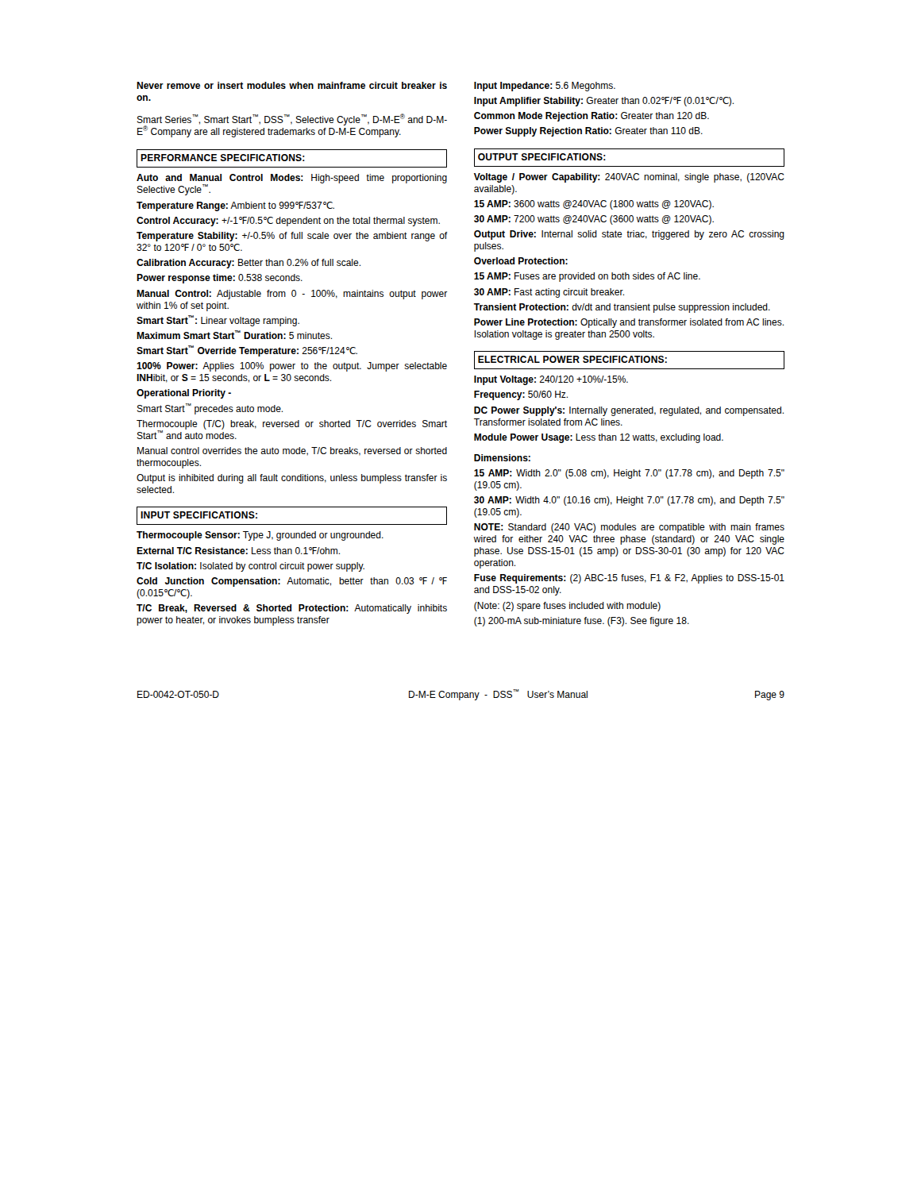Never remove or insert modules when mainframe circuit breaker is on.
Smart Series™, Smart Start™, DSS™, Selective Cycle™, D-M-E® and D-M-E® Company are all registered trademarks of D-M-E Company.
PERFORMANCE SPECIFICATIONS:
Auto and Manual Control Modes: High-speed time proportioning Selective Cycle™.
Temperature Range: Ambient to 999℉/537℃.
Control Accuracy: +/-1℉/0.5℃ dependent on the total thermal system.
Temperature Stability: +/-0.5% of full scale over the ambient range of 32° to 120℉ / 0° to 50℃.
Calibration Accuracy: Better than 0.2% of full scale.
Power response time: 0.538 seconds.
Manual Control: Adjustable from 0 - 100%, maintains output power within 1% of set point.
Smart Start™: Linear voltage ramping.
Maximum Smart Start™ Duration: 5 minutes.
Smart Start™ Override Temperature: 256℉/124℃.
100% Power: Applies 100% power to the output. Jumper selectable INHibit, or S = 15 seconds, or L = 30 seconds.
Operational Priority -
Smart Start™ precedes auto mode.
Thermocouple (T/C) break, reversed or shorted T/C overrides Smart Start™ and auto modes.
Manual control overrides the auto mode, T/C breaks, reversed or shorted thermocouples.
Output is inhibited during all fault conditions, unless bumpless transfer is selected.
INPUT SPECIFICATIONS:
Thermocouple Sensor: Type J, grounded or ungrounded.
External T/C Resistance: Less than 0.1℉/ohm.
T/C Isolation: Isolated by control circuit power supply.
Cold Junction Compensation: Automatic, better than 0.03℉/℉ (0.015℃/℃).
T/C Break, Reversed & Shorted Protection: Automatically inhibits power to heater, or invokes bumpless transfer
Input Impedance: 5.6 Megohms.
Input Amplifier Stability: Greater than 0.02℉/℉ (0.01℃/℃).
Common Mode Rejection Ratio: Greater than 120 dB.
Power Supply Rejection Ratio: Greater than 110 dB.
OUTPUT SPECIFICATIONS:
Voltage / Power Capability: 240VAC nominal, single phase, (120VAC available).
15 AMP: 3600 watts @240VAC (1800 watts @ 120VAC).
30 AMP: 7200 watts @240VAC (3600 watts @ 120VAC).
Output Drive: Internal solid state triac, triggered by zero AC crossing pulses.
Overload Protection:
15 AMP: Fuses are provided on both sides of AC line.
30 AMP: Fast acting circuit breaker.
Transient Protection: dv/dt and transient pulse suppression included.
Power Line Protection: Optically and transformer isolated from AC lines. Isolation voltage is greater than 2500 volts.
ELECTRICAL POWER SPECIFICATIONS:
Input Voltage: 240/120 +10%/-15%.
Frequency: 50/60 Hz.
DC Power Supply's: Internally generated, regulated, and compensated. Transformer isolated from AC lines.
Module Power Usage: Less than 12 watts, excluding load.
Dimensions:
15 AMP: Width 2.0" (5.08 cm), Height 7.0" (17.78 cm), and Depth 7.5" (19.05 cm).
30 AMP: Width 4.0" (10.16 cm), Height 7.0" (17.78 cm), and Depth 7.5" (19.05 cm).
NOTE: Standard (240 VAC) modules are compatible with main frames wired for either 240 VAC three phase (standard) or 240 VAC single phase. Use DSS-15-01 (15 amp) or DSS-30-01 (30 amp) for 120 VAC operation.
Fuse Requirements: (2) ABC-15 fuses, F1 & F2, Applies to DSS-15-01 and DSS-15-02 only.
(Note: (2) spare fuses included with module)
(1) 200-mA sub-miniature fuse. (F3). See figure 18.
ED-0042-OT-050-D D-M-E Company - DSS™ User’s Manual Page 9